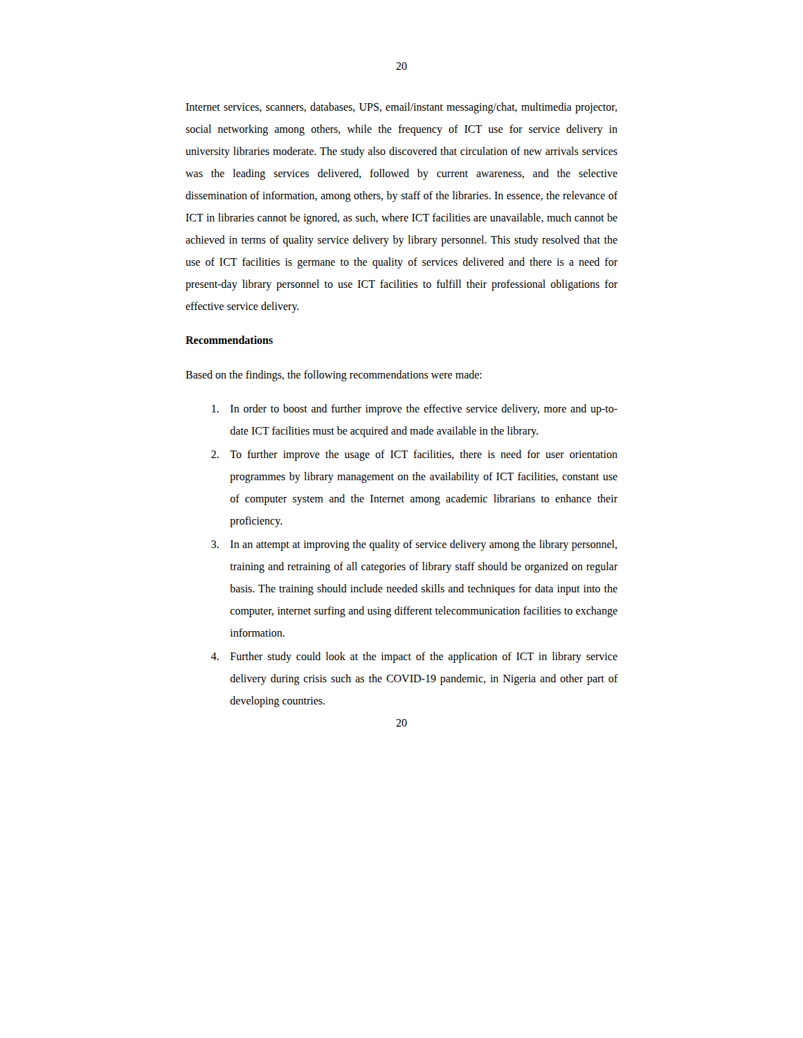20
Internet services, scanners, databases, UPS, email/instant messaging/chat, multimedia projector, social networking among others, while the frequency of ICT use for service delivery in university libraries moderate. The study also discovered that circulation of new arrivals services was the leading services delivered, followed by current awareness, and the selective dissemination of information, among others, by staff of the libraries. In essence, the relevance of ICT in libraries cannot be ignored, as such, where ICT facilities are unavailable, much cannot be achieved in terms of quality service delivery by library personnel. This study resolved that the use of ICT facilities is germane to the quality of services delivered and there is a need for present-day library personnel to use ICT facilities to fulfill their professional obligations for effective service delivery.
Recommendations
Based on the findings, the following recommendations were made:
In order to boost and further improve the effective service delivery, more and up-to-date ICT facilities must be acquired and made available in the library.
To further improve the usage of ICT facilities, there is need for user orientation programmes by library management on the availability of ICT facilities, constant use of computer system and the Internet among academic librarians to enhance their proficiency.
In an attempt at improving the quality of service delivery among the library personnel, training and retraining of all categories of library staff should be organized on regular basis. The training should include needed skills and techniques for data input into the computer, internet surfing and using different telecommunication facilities to exchange information.
Further study could look at the impact of the application of ICT in library service delivery during crisis such as the COVID-19 pandemic, in Nigeria and other part of developing countries.
20